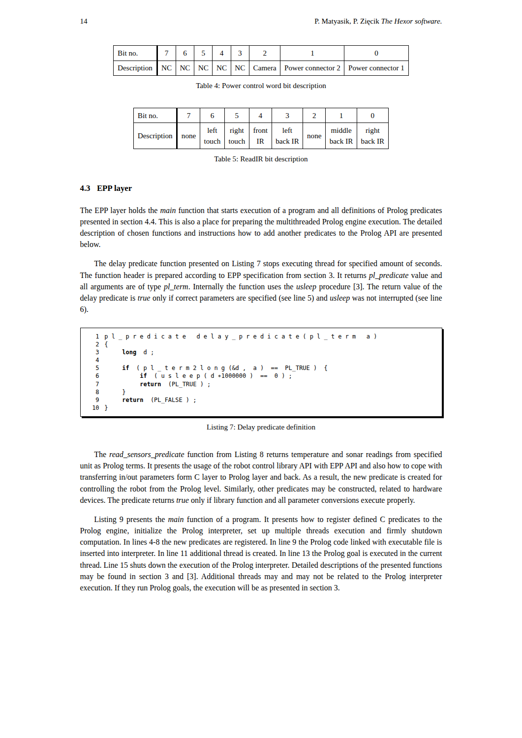14 P. Matyasik, P. Zięcik The Hexor software.
| Bit no. | 7 | 6 | 5 | 4 | 3 | 2 | 1 | 0 |
| Description | NC | NC | NC | NC | NC | Camera | Power connector 2 | Power connector 1 |
Table 4: Power control word bit description
| Bit no. | 7 | 6 | 5 | 4 | 3 | 2 | 1 | 0 |
| Description | none | left touch | right touch | front IR | left back IR | none | middle back IR | right back IR |
Table 5: ReadIR bit description
4.3 EPP layer
The EPP layer holds the main function that starts execution of a program and all definitions of Prolog predicates presented in section 4.4. This is also a place for preparing the multithreaded Prolog engine execution. The detailed description of chosen functions and instructions how to add another predicates to the Prolog API are presented below.
The delay predicate function presented on Listing 7 stops executing thread for specified amount of seconds. The function header is prepared according to EPP specification from section 3. It returns pl_predicate value and all arguments are of type pl_term. Internally the function uses the usleep procedure [3]. The return value of the delay predicate is true only if correct parameters are specified (see line 5) and usleep was not interrupted (see line 6).
1p l _ p r e d i c a t e   d e l a y _ p r e d i c a t e ( p l _ t e r m   a )
2{
3     long  d ;
4
5     if  ( p l _ t e r m 2 l o n g (&d ,  a )  ==  PL_TRUE )  {
6          if  ( u s l e e p ( d ∗1000000 )  ==  0 ) ;
7          return  (PL_TRUE ) ;
8     }
9     return  (PL_FALSE ) ;
10}
Listing 7: Delay predicate definition
The read_sensors_predicate function from Listing 8 returns temperature and sonar readings from specified unit as Prolog terms. It presents the usage of the robot control library API with EPP API and also how to cope with transferring in/out parameters form C layer to Prolog layer and back. As a result, the new predicate is created for controlling the robot from the Prolog level. Similarly, other predicates may be constructed, related to hardware devices. The predicate returns true only if library function and all parameter conversions execute properly.
Listing 9 presents the main function of a program. It presents how to register defined C predicates to the Prolog engine, initialize the Prolog interpreter, set up multiple threads execution and firmly shutdown computation. In lines 4-8 the new predicates are registered. In line 9 the Prolog code linked with executable file is inserted into interpreter. In line 11 additional thread is created. In line 13 the Prolog goal is executed in the current thread. Line 15 shuts down the execution of the Prolog interpreter. Detailed descriptions of the presented functions may be found in section 3 and [3]. Additional threads may and may not be related to the Prolog interpreter execution. If they run Prolog goals, the execution will be as presented in section 3.